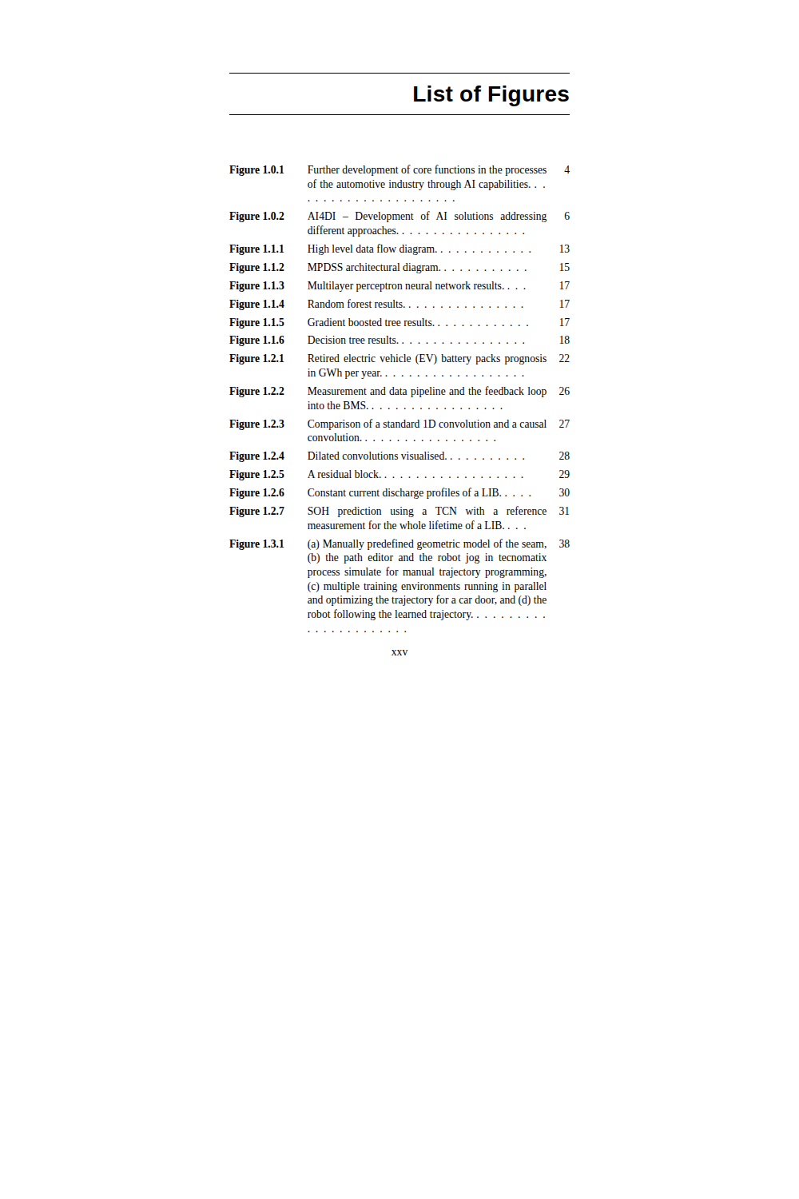List of Figures
| Figure 1.0.1 | Further development of core functions in the processes of the automotive industry through AI capabilities. . . . . . . . . . . . . . . . . . . . . . | 4 |
| Figure 1.0.2 | AI4DI – Development of AI solutions addressing different approaches. . . . . . . . . . . . . . . . . | 6 |
| Figure 1.1.1 | High level data flow diagram. . . . . . . . . . . . . | 13 |
| Figure 1.1.2 | MPDSS architectural diagram. . . . . . . . . . . . | 15 |
| Figure 1.1.3 | Multilayer perceptron neural network results. . . . | 17 |
| Figure 1.1.4 | Random forest results. . . . . . . . . . . . . . . . | 17 |
| Figure 1.1.5 | Gradient boosted tree results. . . . . . . . . . . . . | 17 |
| Figure 1.1.6 | Decision tree results. . . . . . . . . . . . . . . . . | 18 |
| Figure 1.2.1 | Retired electric vehicle (EV) battery packs prognosis in GWh per year. . . . . . . . . . . . . . . . . . . | 22 |
| Figure 1.2.2 | Measurement and data pipeline and the feedback loop into the BMS. . . . . . . . . . . . . . . . . . | 26 |
| Figure 1.2.3 | Comparison of a standard 1D convolution and a causal convolution. . . . . . . . . . . . . . . . . . | 27 |
| Figure 1.2.4 | Dilated convolutions visualised. . . . . . . . . . . | 28 |
| Figure 1.2.5 | A residual block. . . . . . . . . . . . . . . . . . . | 29 |
| Figure 1.2.6 | Constant current discharge profiles of a LIB. . . . . | 30 |
| Figure 1.2.7 | SOH prediction using a TCN with a reference measurement for the whole lifetime of a LIB. . . . | 31 |
| Figure 1.3.1 | (a) Manually predefined geometric model of the seam, (b) the path editor and the robot jog in tecnomatix process simulate for manual trajectory programming, (c) multiple training environments running in parallel and optimizing the trajectory for a car door, and (d) the robot following the learned trajectory. . . . . . . . . . . . . . . . . . . . . . . | 38 |
xxv